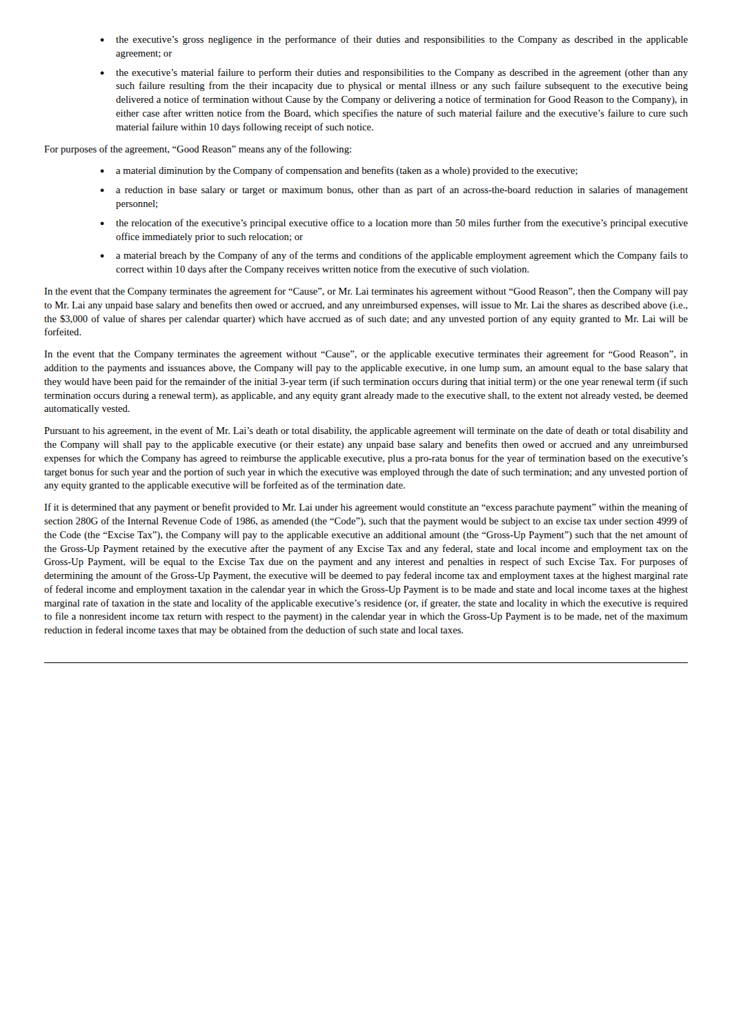the executive’s gross negligence in the performance of their duties and responsibilities to the Company as described in the applicable agreement; or
the executive’s material failure to perform their duties and responsibilities to the Company as described in the agreement (other than any such failure resulting from the their incapacity due to physical or mental illness or any such failure subsequent to the executive being delivered a notice of termination without Cause by the Company or delivering a notice of termination for Good Reason to the Company), in either case after written notice from the Board, which specifies the nature of such material failure and the executive’s failure to cure such material failure within 10 days following receipt of such notice.
For purposes of the agreement, “Good Reason” means any of the following:
a material diminution by the Company of compensation and benefits (taken as a whole) provided to the executive;
a reduction in base salary or target or maximum bonus, other than as part of an across-the-board reduction in salaries of management personnel;
the relocation of the executive’s principal executive office to a location more than 50 miles further from the executive’s principal executive office immediately prior to such relocation; or
a material breach by the Company of any of the terms and conditions of the applicable employment agreement which the Company fails to correct within 10 days after the Company receives written notice from the executive of such violation.
In the event that the Company terminates the agreement for “Cause”, or Mr. Lai terminates his agreement without “Good Reason”, then the Company will pay to Mr. Lai any unpaid base salary and benefits then owed or accrued, and any unreimbursed expenses, will issue to Mr. Lai the shares as described above (i.e., the $3,000 of value of shares per calendar quarter) which have accrued as of such date; and any unvested portion of any equity granted to Mr. Lai will be forfeited.
In the event that the Company terminates the agreement without “Cause”, or the applicable executive terminates their agreement for “Good Reason”, in addition to the payments and issuances above, the Company will pay to the applicable executive, in one lump sum, an amount equal to the base salary that they would have been paid for the remainder of the initial 3-year term (if such termination occurs during that initial term) or the one year renewal term (if such termination occurs during a renewal term), as applicable, and any equity grant already made to the executive shall, to the extent not already vested, be deemed automatically vested.
Pursuant to his agreement, in the event of Mr. Lai’s death or total disability, the applicable agreement will terminate on the date of death or total disability and the Company will shall pay to the applicable executive (or their estate) any unpaid base salary and benefits then owed or accrued and any unreimbursed expenses for which the Company has agreed to reimburse the applicable executive, plus a pro-rata bonus for the year of termination based on the executive’s target bonus for such year and the portion of such year in which the executive was employed through the date of such termination; and any unvested portion of any equity granted to the applicable executive will be forfeited as of the termination date.
If it is determined that any payment or benefit provided to Mr. Lai under his agreement would constitute an “excess parachute payment” within the meaning of section 280G of the Internal Revenue Code of 1986, as amended (the “Code”), such that the payment would be subject to an excise tax under section 4999 of the Code (the “Excise Tax”), the Company will pay to the applicable executive an additional amount (the “Gross-Up Payment”) such that the net amount of the Gross-Up Payment retained by the executive after the payment of any Excise Tax and any federal, state and local income and employment tax on the Gross-Up Payment, will be equal to the Excise Tax due on the payment and any interest and penalties in respect of such Excise Tax. For purposes of determining the amount of the Gross-Up Payment, the executive will be deemed to pay federal income tax and employment taxes at the highest marginal rate of federal income and employment taxation in the calendar year in which the Gross-Up Payment is to be made and state and local income taxes at the highest marginal rate of taxation in the state and locality of the applicable executive’s residence (or, if greater, the state and locality in which the executive is required to file a nonresident income tax return with respect to the payment) in the calendar year in which the Gross-Up Payment is to be made, net of the maximum reduction in federal income taxes that may be obtained from the deduction of such state and local taxes.